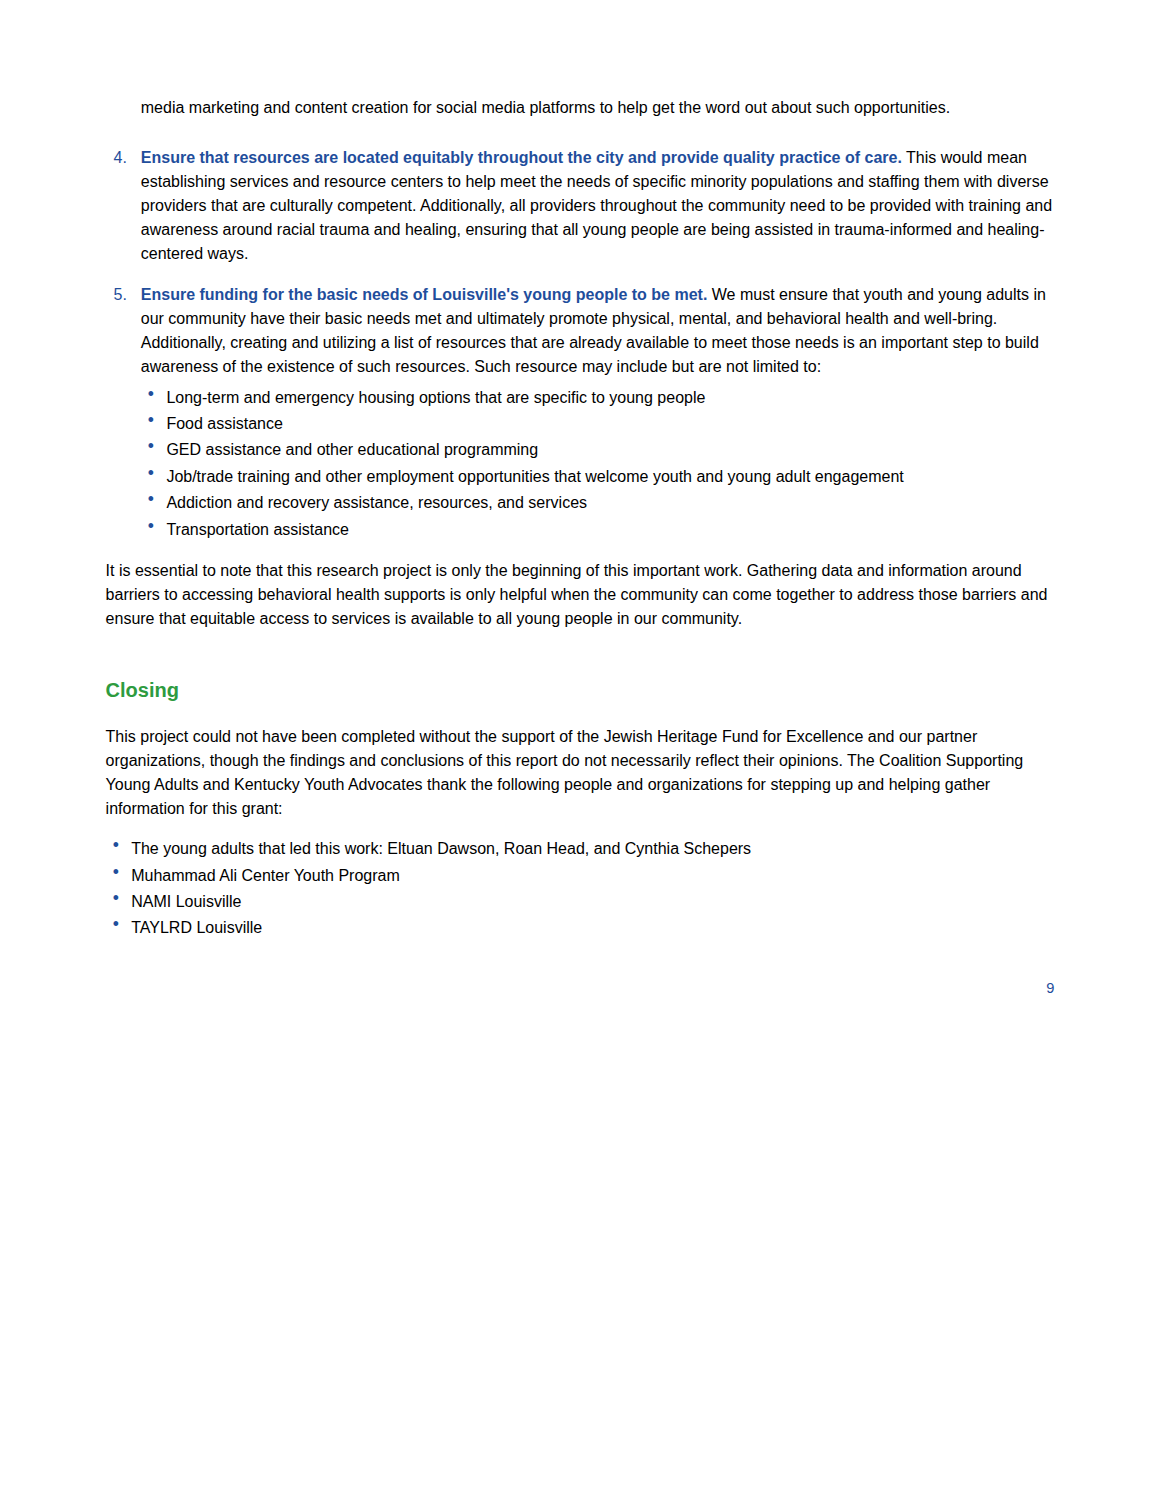media marketing and content creation for social media platforms to help get the word out about such opportunities.
Ensure that resources are located equitably throughout the city and provide quality practice of care. This would mean establishing services and resource centers to help meet the needs of specific minority populations and staffing them with diverse providers that are culturally competent. Additionally, all providers throughout the community need to be provided with training and awareness around racial trauma and healing, ensuring that all young people are being assisted in trauma-informed and healing-centered ways.
Ensure funding for the basic needs of Louisville's young people to be met. We must ensure that youth and young adults in our community have their basic needs met and ultimately promote physical, mental, and behavioral health and well-bring. Additionally, creating and utilizing a list of resources that are already available to meet those needs is an important step to build awareness of the existence of such resources. Such resource may include but are not limited to:
Long-term and emergency housing options that are specific to young people
Food assistance
GED assistance and other educational programming
Job/trade training and other employment opportunities that welcome youth and young adult engagement
Addiction and recovery assistance, resources, and services
Transportation assistance
It is essential to note that this research project is only the beginning of this important work. Gathering data and information around barriers to accessing behavioral health supports is only helpful when the community can come together to address those barriers and ensure that equitable access to services is available to all young people in our community.
Closing
This project could not have been completed without the support of the Jewish Heritage Fund for Excellence and our partner organizations, though the findings and conclusions of this report do not necessarily reflect their opinions. The Coalition Supporting Young Adults and Kentucky Youth Advocates thank the following people and organizations for stepping up and helping gather information for this grant:
The young adults that led this work: Eltuan Dawson, Roan Head, and Cynthia Schepers
Muhammad Ali Center Youth Program
NAMI Louisville
TAYLRD Louisville
9